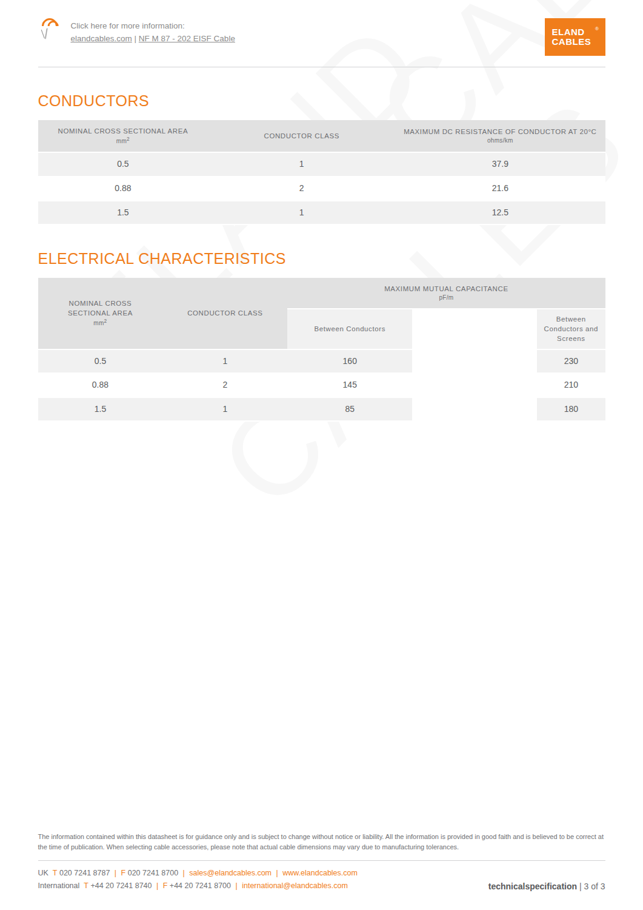ELAND CABLES CABLES
Click here for more information:
elandcables.com | NF M 87 - 202 EISF Cable
® ELAND CABLES
CONDUCTORS
| NOMINAL CROSS SECTIONAL AREA mm 2 | CONDUCTOR CLASS | MAXIMUM DC RESISTANCE OF CONDUCTOR AT 20°C ohms/km |
| --- | --- | --- |
| 0.5 | 1 | 37.9 |
| 0.88 | 2 | 21.6 |
| 1.5 | 1 | 12.5 |
ELECTRICAL CHARACTERISTICS
| NOMINAL CROSS SECTIONAL AREA mm 2 | CONDUCTOR CLASS | MAXIMUM MUTUAL CAPACITANCE pF/m |
| --- | --- | --- |
| Between Conductors | | Between Conductors and Screens |
| 0.5 | 1 | 160 | | 230 |
| 0.88 | 2 | 145 | | 210 |
| 1.5 | 1 | 85 | | 180 |
The information contained within this datasheet is for guidance only and is subject to change without notice or liability. All the information is provided in good faith and is believed to be correct at the time of publication. When selecting cable accessories, please note that actual cable dimensions may vary due to manufacturing tolerances.
UK T 020 7241 8787 | F 020 7241 8700 | sales@elandcables.com | www.elandcables.com
International T +44 20 7241 8740 | F +44 20 7241 8700 | international@elandcables.com
technicalspecification | 3 of 3